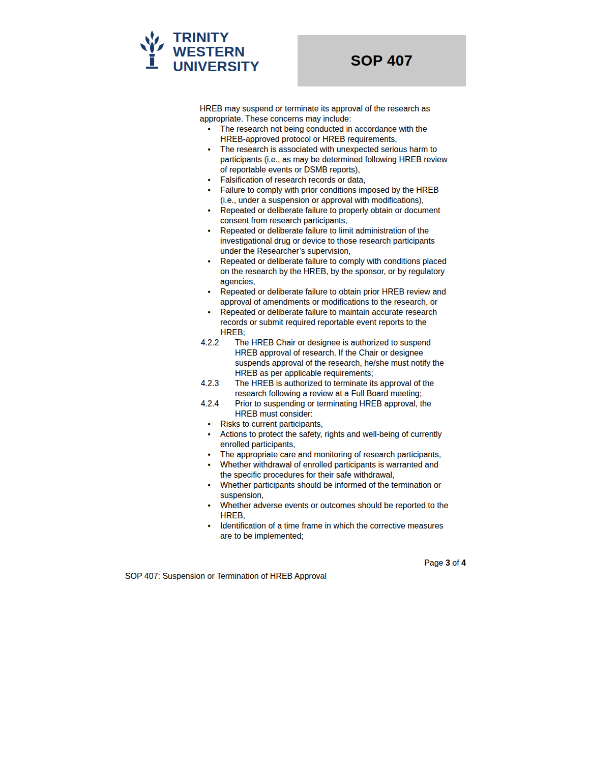Trinity
Western
University
SOP 407
HREB may suspend or terminate its approval of the research as appropriate. These concerns may include:
The research not being conducted in accordance with the HREB-approved protocol or HREB requirements,
The research is associated with unexpected serious harm to participants (i.e., as may be determined following HREB review of reportable events or DSMB reports),
Falsification of research records or data,
Failure to comply with prior conditions imposed by the HREB (i.e., under a suspension or approval with modifications),
Repeated or deliberate failure to properly obtain or document consent from research participants,
Repeated or deliberate failure to limit administration of the investigational drug or device to those research participants under the Researcher’s supervision,
Repeated or deliberate failure to comply with conditions placed on the research by the HREB, by the sponsor, or by regulatory agencies,
Repeated or deliberate failure to obtain prior HREB review and approval of amendments or modifications to the research, or
Repeated or deliberate failure to maintain accurate research records or submit required reportable event reports to the HREB;
4.2.2
The HREB Chair or designee is authorized to suspend HREB approval of research. If the Chair or designee suspends approval of the research, he/she must notify the HREB as per applicable requirements;
4.2.3
The HREB is authorized to terminate its approval of the research following a review at a Full Board meeting;
4.2.4
Prior to suspending or terminating HREB approval, the HREB must consider:
Risks to current participants,
Actions to protect the safety, rights and well-being of currently enrolled participants,
The appropriate care and monitoring of research participants,
Whether withdrawal of enrolled participants is warranted and the specific procedures for their safe withdrawal,
Whether participants should be informed of the termination or suspension,
Whether adverse events or outcomes should be reported to the HREB,
Identification of a time frame in which the corrective measures are to be implemented;
Page 3 of 4
SOP 407: Suspension or Termination of HREB Approval